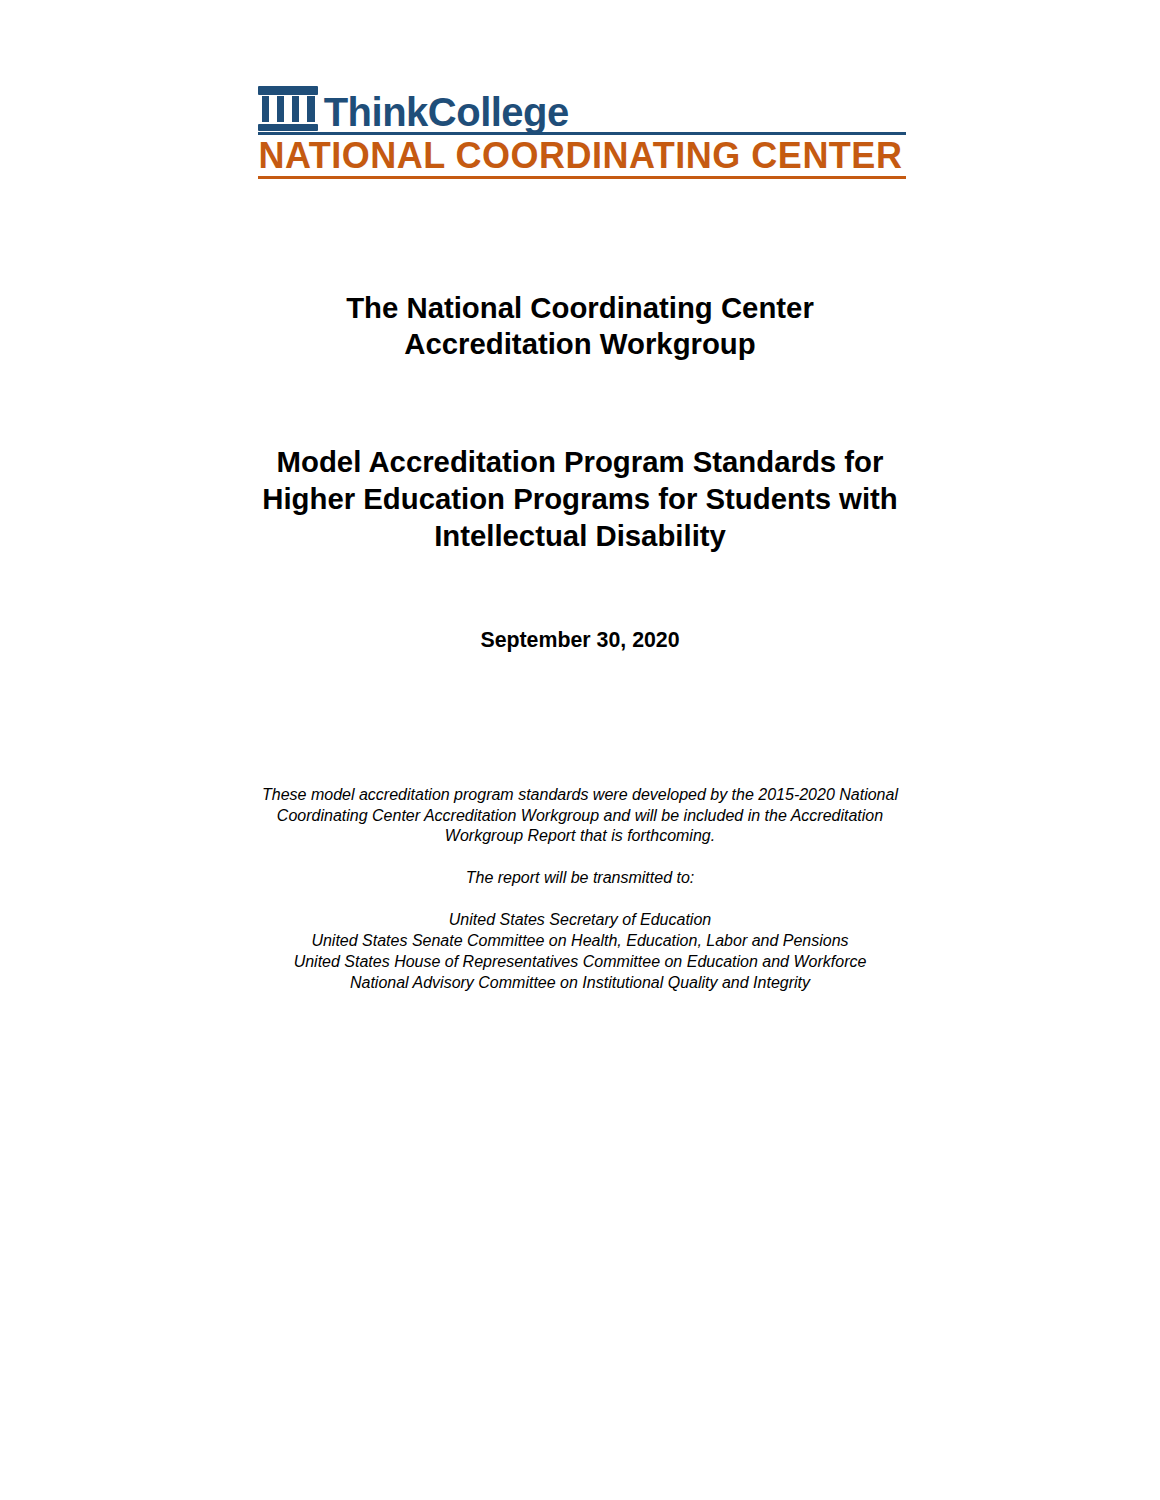ThinkCollege
NATIONAL COORDINATING CENTER
The National Coordinating Center
Accreditation Workgroup
Model Accreditation Program Standards for Higher Education Programs for Students with Intellectual Disability
September 30, 2020
These model accreditation program standards were developed by the 2015-2020 National Coordinating Center Accreditation Workgroup and will be included in the Accreditation Workgroup Report that is forthcoming.
The report will be transmitted to:
United States Secretary of Education United States Senate Committee on Health, Education, Labor and Pensions United States House of Representatives Committee on Education and Workforce National Advisory Committee on Institutional Quality and Integrity